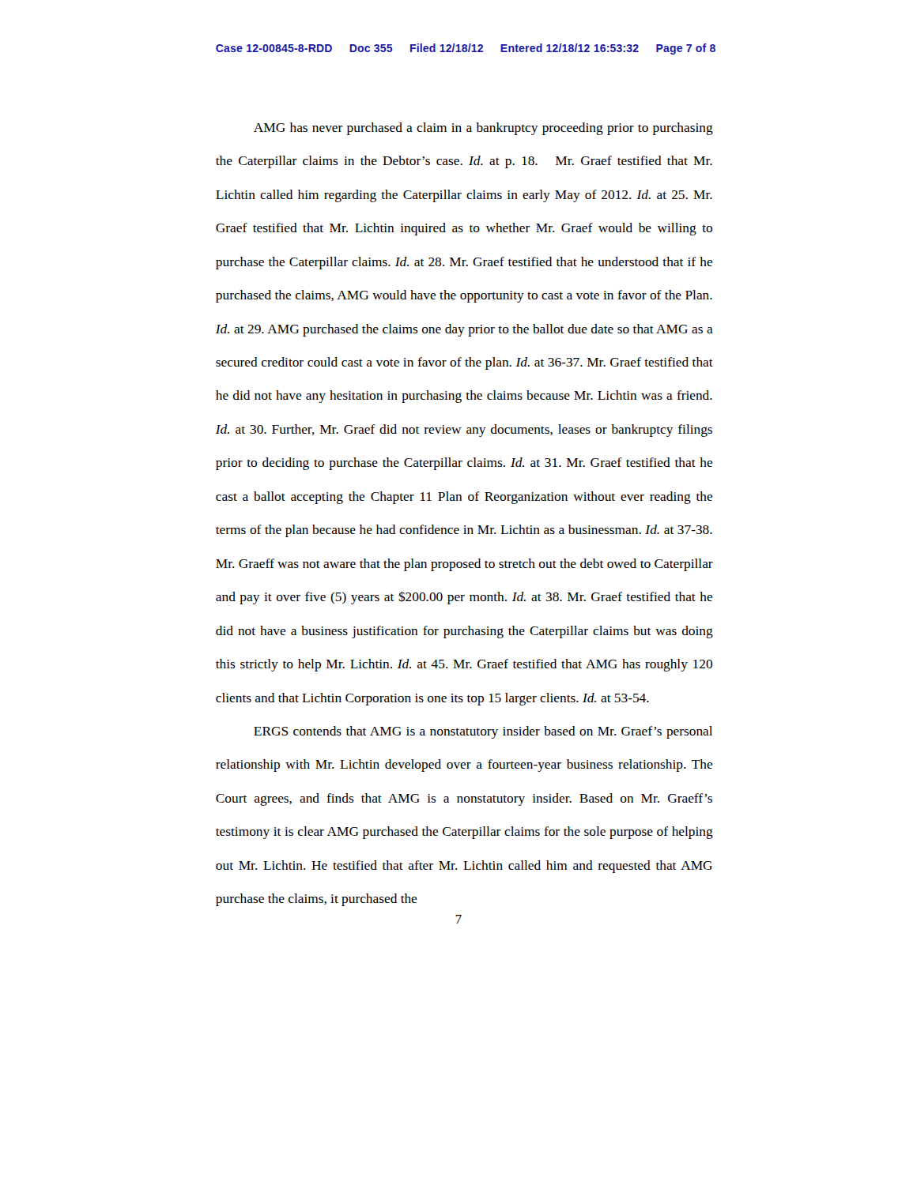Case 12-00845-8-RDD Doc 355 Filed 12/18/12 Entered 12/18/12 16:53:32 Page 7 of 8
AMG has never purchased a claim in a bankruptcy proceeding prior to purchasing the Caterpillar claims in the Debtor’s case. Id. at p. 18. Mr. Graef testified that Mr. Lichtin called him regarding the Caterpillar claims in early May of 2012. Id. at 25. Mr. Graef testified that Mr. Lichtin inquired as to whether Mr. Graef would be willing to purchase the Caterpillar claims. Id. at 28. Mr. Graef testified that he understood that if he purchased the claims, AMG would have the opportunity to cast a vote in favor of the Plan. Id. at 29. AMG purchased the claims one day prior to the ballot due date so that AMG as a secured creditor could cast a vote in favor of the plan. Id. at 36-37. Mr. Graef testified that he did not have any hesitation in purchasing the claims because Mr. Lichtin was a friend. Id. at 30. Further, Mr. Graef did not review any documents, leases or bankruptcy filings prior to deciding to purchase the Caterpillar claims. Id. at 31. Mr. Graef testified that he cast a ballot accepting the Chapter 11 Plan of Reorganization without ever reading the terms of the plan because he had confidence in Mr. Lichtin as a businessman. Id. at 37-38. Mr. Graeff was not aware that the plan proposed to stretch out the debt owed to Caterpillar and pay it over five (5) years at $200.00 per month. Id. at 38. Mr. Graef testified that he did not have a business justification for purchasing the Caterpillar claims but was doing this strictly to help Mr. Lichtin. Id. at 45. Mr. Graef testified that AMG has roughly 120 clients and that Lichtin Corporation is one its top 15 larger clients. Id. at 53-54.
ERGS contends that AMG is a nonstatutory insider based on Mr. Graef’s personal relationship with Mr. Lichtin developed over a fourteen-year business relationship. The Court agrees, and finds that AMG is a nonstatutory insider. Based on Mr. Graeff’s testimony it is clear AMG purchased the Caterpillar claims for the sole purpose of helping out Mr. Lichtin. He testified that after Mr. Lichtin called him and requested that AMG purchase the claims, it purchased the
7